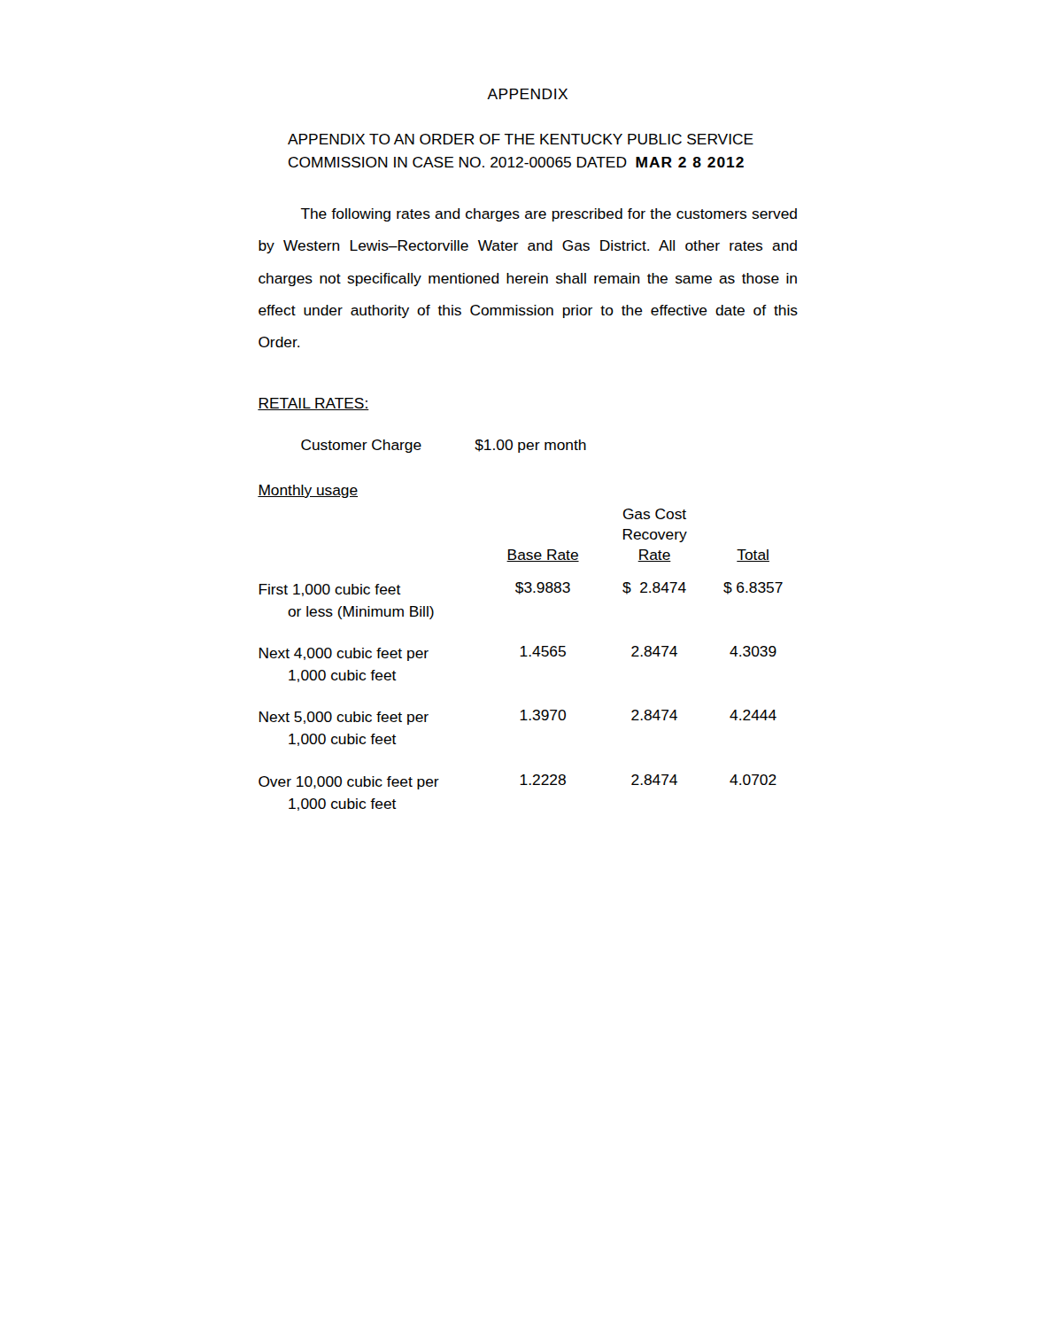APPENDIX
APPENDIX TO AN ORDER OF THE KENTUCKY PUBLIC SERVICE
COMMISSION IN CASE NO. 2012-00065 DATED MAR 2 8 2012
The following rates and charges are prescribed for the customers served by Western Lewis–Rectorville Water and Gas District. All other rates and charges not specifically mentioned herein shall remain the same as those in effect under authority of this Commission prior to the effective date of this Order.
RETAIL RATES:
Customer Charge $1.00 per month
Monthly usage
| | | Gas Cost | |
| --- | --- | --- | --- |
| | | Recovery | |
| | Base Rate | Rate | Total |
| First 1,000 cubic feet or less (Minimum Bill) | $3.9883 | $ 2.8474 | $ 6.8357 |
| Next 4,000 cubic feet per 1,000 cubic feet | 1.4565 | 2.8474 | 4.3039 |
| Next 5,000 cubic feet per 1,000 cubic feet | 1.3970 | 2.8474 | 4.2444 |
| Over 10,000 cubic feet per 1,000 cubic feet | 1.2228 | 2.8474 | 4.0702 |